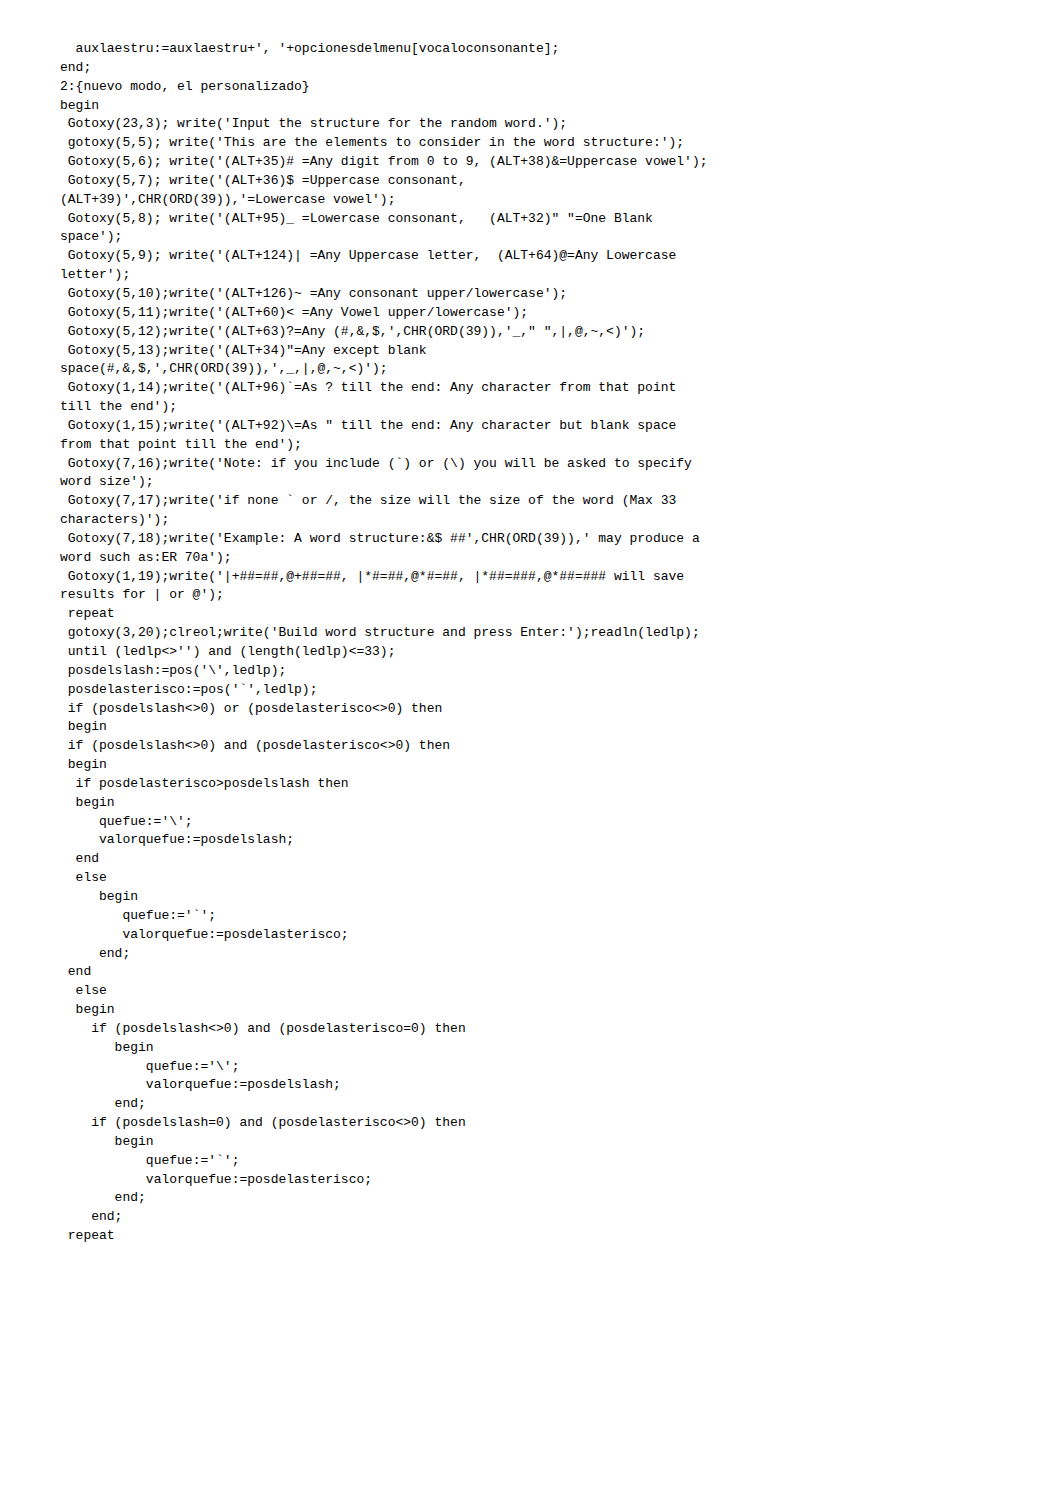auxlaestru:=auxlaestru+', '+opcionesdelmenu[vocaloconsonante];
end;
2:{nuevo modo, el personalizado}
begin
 Gotoxy(23,3); write('Input the structure for the random word.');
 gotoxy(5,5); write('This are the elements to consider in the word structure:');
 Gotoxy(5,6); write('(ALT+35)# =Any digit from 0 to 9, (ALT+38)&=Uppercase vowel');
 Gotoxy(5,7); write('(ALT+36)$ =Uppercase consonant,
(ALT+39)',CHR(ORD(39)),'=Lowercase vowel');
 Gotoxy(5,8); write('(ALT+95)_ =Lowercase consonant,   (ALT+32)" "=One Blank
space');
 Gotoxy(5,9); write('(ALT+124)| =Any Uppercase letter,  (ALT+64)@=Any Lowercase
letter');
 Gotoxy(5,10);write('(ALT+126)~ =Any consonant upper/lowercase');
 Gotoxy(5,11);write('(ALT+60)< =Any Vowel upper/lowercase');
 Gotoxy(5,12);write('(ALT+63)?=Any (#,&,$,',CHR(ORD(39)),'_," ",|,@,~,<)');
 Gotoxy(5,13);write('(ALT+34)"=Any except blank
space(#,&,$,',CHR(ORD(39)),',_,|,@,~,<)');
 Gotoxy(1,14);write('(ALT+96)`=As ? till the end: Any character from that point
till the end');
 Gotoxy(1,15);write('(ALT+92)\=As " till the end: Any character but blank space
from that point till the end');
 Gotoxy(7,16);write('Note: if you include (`) or (\) you will be asked to specify
word size');
 Gotoxy(7,17);write('if none ` or /, the size will the size of the word (Max 33
characters)');
 Gotoxy(7,18);write('Example: A word structure:&$ ##',CHR(ORD(39)),' may produce a
word such as:ER 70a');
 Gotoxy(1,19);write('|+##=##,@+##=##, |*#=##,@*#=##, |*##=###,@*##=### will save
results for | or @');
 repeat
 gotoxy(3,20);clreol;write('Build word structure and press Enter:');readln(ledlp);
 until (ledlp<>'') and (length(ledlp)<=33);
 posdelslash:=pos('\',ledlp);
 posdelasterisco:=pos('`',ledlp);
 if (posdelslash<>0) or (posdelasterisco<>0) then
 begin
 if (posdelslash<>0) and (posdelasterisco<>0) then
 begin
  if posdelasterisco>posdelslash then
  begin
     quefue:='\';
     valorquefue:=posdelslash;
  end
  else
     begin
        quefue:='`';
        valorquefue:=posdelasterisco;
     end;
 end
  else
  begin
    if (posdelslash<>0) and (posdelasterisco=0) then
       begin
           quefue:='\';
           valorquefue:=posdelslash;
       end;
    if (posdelslash=0) and (posdelasterisco<>0) then
       begin
           quefue:='`';
           valorquefue:=posdelasterisco;
       end;
    end;
 repeat